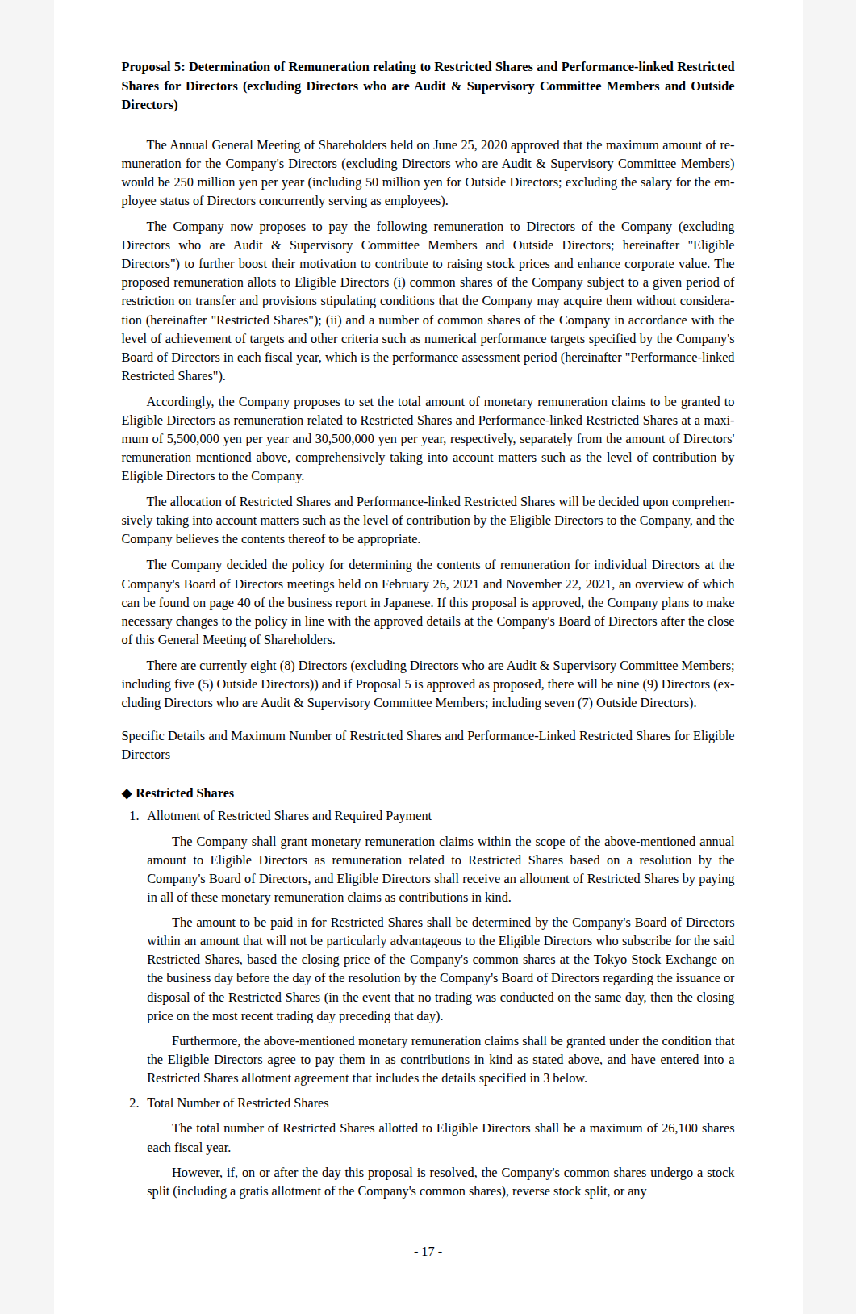Proposal 5: Determination of Remuneration relating to Restricted Shares and Performance-linked Restricted Shares for Directors (excluding Directors who are Audit & Supervisory Committee Members and Outside Directors)
The Annual General Meeting of Shareholders held on June 25, 2020 approved that the maximum amount of remuneration for the Company's Directors (excluding Directors who are Audit & Supervisory Committee Members) would be 250 million yen per year (including 50 million yen for Outside Directors; excluding the salary for the employee status of Directors concurrently serving as employees).
The Company now proposes to pay the following remuneration to Directors of the Company (excluding Directors who are Audit & Supervisory Committee Members and Outside Directors; hereinafter "Eligible Directors") to further boost their motivation to contribute to raising stock prices and enhance corporate value. The proposed remuneration allots to Eligible Directors (i) common shares of the Company subject to a given period of restriction on transfer and provisions stipulating conditions that the Company may acquire them without consideration (hereinafter "Restricted Shares"); (ii) and a number of common shares of the Company in accordance with the level of achievement of targets and other criteria such as numerical performance targets specified by the Company's Board of Directors in each fiscal year, which is the performance assessment period (hereinafter "Performance-linked Restricted Shares").
Accordingly, the Company proposes to set the total amount of monetary remuneration claims to be granted to Eligible Directors as remuneration related to Restricted Shares and Performance-linked Restricted Shares at a maximum of 5,500,000 yen per year and 30,500,000 yen per year, respectively, separately from the amount of Directors' remuneration mentioned above, comprehensively taking into account matters such as the level of contribution by Eligible Directors to the Company.
The allocation of Restricted Shares and Performance-linked Restricted Shares will be decided upon comprehensively taking into account matters such as the level of contribution by the Eligible Directors to the Company, and the Company believes the contents thereof to be appropriate.
The Company decided the policy for determining the contents of remuneration for individual Directors at the Company's Board of Directors meetings held on February 26, 2021 and November 22, 2021, an overview of which can be found on page 40 of the business report in Japanese. If this proposal is approved, the Company plans to make necessary changes to the policy in line with the approved details at the Company's Board of Directors after the close of this General Meeting of Shareholders.
There are currently eight (8) Directors (excluding Directors who are Audit & Supervisory Committee Members; including five (5) Outside Directors)) and if Proposal 5 is approved as proposed, there will be nine (9) Directors (excluding Directors who are Audit & Supervisory Committee Members; including seven (7) Outside Directors).
Specific Details and Maximum Number of Restricted Shares and Performance-Linked Restricted Shares for Eligible Directors
◆Restricted Shares
Allotment of Restricted Shares and Required Payment
The Company shall grant monetary remuneration claims within the scope of the above-mentioned annual amount to Eligible Directors as remuneration related to Restricted Shares based on a resolution by the Company's Board of Directors, and Eligible Directors shall receive an allotment of Restricted Shares by paying in all of these monetary remuneration claims as contributions in kind.
The amount to be paid in for Restricted Shares shall be determined by the Company's Board of Directors within an amount that will not be particularly advantageous to the Eligible Directors who subscribe for the said Restricted Shares, based the closing price of the Company's common shares at the Tokyo Stock Exchange on the business day before the day of the resolution by the Company's Board of Directors regarding the issuance or disposal of the Restricted Shares (in the event that no trading was conducted on the same day, then the closing price on the most recent trading day preceding that day).
Furthermore, the above-mentioned monetary remuneration claims shall be granted under the condition that the Eligible Directors agree to pay them in as contributions in kind as stated above, and have entered into a Restricted Shares allotment agreement that includes the details specified in 3 below.
Total Number of Restricted Shares
The total number of Restricted Shares allotted to Eligible Directors shall be a maximum of 26,100 shares each fiscal year.
However, if, on or after the day this proposal is resolved, the Company's common shares undergo a stock split (including a gratis allotment of the Company's common shares), reverse stock split, or any
- 17 -